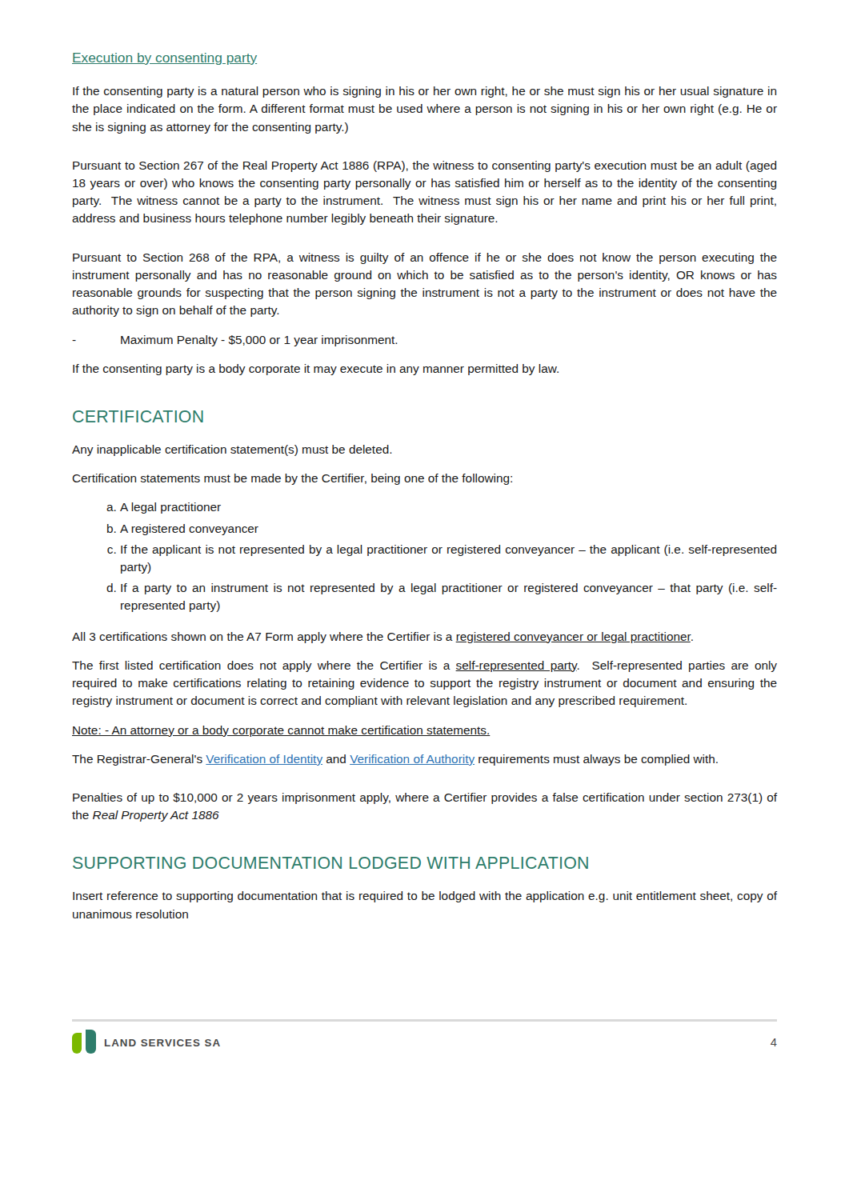Execution by consenting party
If the consenting party is a natural person who is signing in his or her own right, he or she must sign his or her usual signature in the place indicated on the form. A different format must be used where a person is not signing in his or her own right (e.g. He or she is signing as attorney for the consenting party.)
Pursuant to Section 267 of the Real Property Act 1886 (RPA), the witness to consenting party's execution must be an adult (aged 18 years or over) who knows the consenting party personally or has satisfied him or herself as to the identity of the consenting party. The witness cannot be a party to the instrument. The witness must sign his or her name and print his or her full print, address and business hours telephone number legibly beneath their signature.
Pursuant to Section 268 of the RPA, a witness is guilty of an offence if he or she does not know the person executing the instrument personally and has no reasonable ground on which to be satisfied as to the person's identity, OR knows or has reasonable grounds for suspecting that the person signing the instrument is not a party to the instrument or does not have the authority to sign on behalf of the party.
-Maximum Penalty - $5,000 or 1 year imprisonment.
If the consenting party is a body corporate it may execute in any manner permitted by law.
CERTIFICATION
Any inapplicable certification statement(s) must be deleted.
Certification statements must be made by the Certifier, being one of the following:
A legal practitioner
A registered conveyancer
If the applicant is not represented by a legal practitioner or registered conveyancer – the applicant (i.e. self-represented party)
If a party to an instrument is not represented by a legal practitioner or registered conveyancer – that party (i.e. self-represented party)
All 3 certifications shown on the A7 Form apply where the Certifier is a registered conveyancer or legal practitioner.
The first listed certification does not apply where the Certifier is a self-represented party. Self-represented parties are only required to make certifications relating to retaining evidence to support the registry instrument or document and ensuring the registry instrument or document is correct and compliant with relevant legislation and any prescribed requirement.
Note: - An attorney or a body corporate cannot make certification statements.
The Registrar-General's Verification of Identity and Verification of Authority requirements must always be complied with.
Penalties of up to $10,000 or 2 years imprisonment apply, where a Certifier provides a false certification under section 273(1) of the Real Property Act 1886
SUPPORTING DOCUMENTATION LODGED WITH APPLICATION
Insert reference to supporting documentation that is required to be lodged with the application e.g. unit entitlement sheet, copy of unanimous resolution
LAND SERVICES SA
4